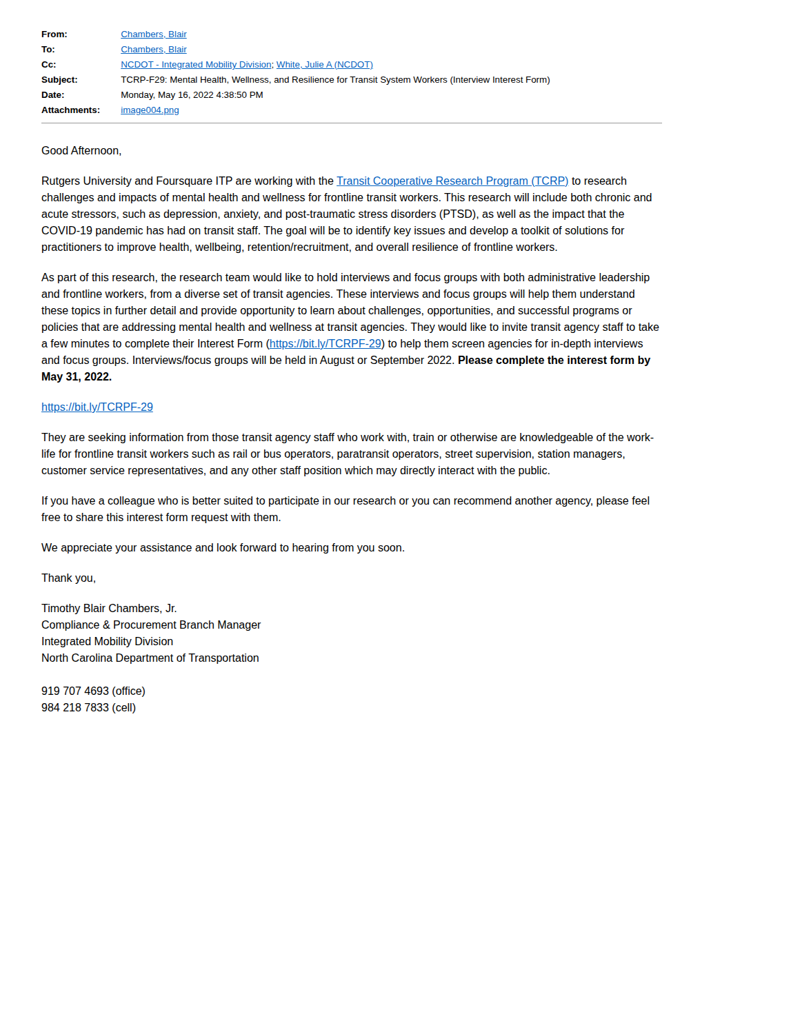| From: | Chambers, Blair |
| To: | Chambers, Blair |
| Cc: | NCDOT - Integrated Mobility Division ; White, Julie A (NCDOT) |
| Subject: | TCRP-F29: Mental Health, Wellness, and Resilience for Transit System Workers (Interview Interest Form) |
| Date: | Monday, May 16, 2022 4:38:50 PM |
| Attachments: | image004.png |
Good Afternoon,
Rutgers University and Foursquare ITP are working with the Transit Cooperative Research Program (TCRP) to research challenges and impacts of mental health and wellness for frontline transit workers. This research will include both chronic and acute stressors, such as depression, anxiety, and post-traumatic stress disorders (PTSD), as well as the impact that the COVID-19 pandemic has had on transit staff. The goal will be to identify key issues and develop a toolkit of solutions for practitioners to improve health, wellbeing, retention/recruitment, and overall resilience of frontline workers.
As part of this research, the research team would like to hold interviews and focus groups with both administrative leadership and frontline workers, from a diverse set of transit agencies. These interviews and focus groups will help them understand these topics in further detail and provide opportunity to learn about challenges, opportunities, and successful programs or policies that are addressing mental health and wellness at transit agencies. They would like to invite transit agency staff to take a few minutes to complete their Interest Form (https://bit.ly/TCRPF-29) to help them screen agencies for in-depth interviews and focus groups. Interviews/focus groups will be held in August or September 2022. Please complete the interest form by May 31, 2022.
https://bit.ly/TCRPF-29
They are seeking information from those transit agency staff who work with, train or otherwise are knowledgeable of the work-life for frontline transit workers such as rail or bus operators, paratransit operators, street supervision, station managers, customer service representatives, and any other staff position which may directly interact with the public.
If you have a colleague who is better suited to participate in our research or you can recommend another agency, please feel free to share this interest form request with them.
We appreciate your assistance and look forward to hearing from you soon.
Thank you,
Timothy Blair Chambers, Jr.
Compliance & Procurement Branch Manager
Integrated Mobility Division
North Carolina Department of Transportation
919 707 4693 (office)
984 218 7833 (cell)